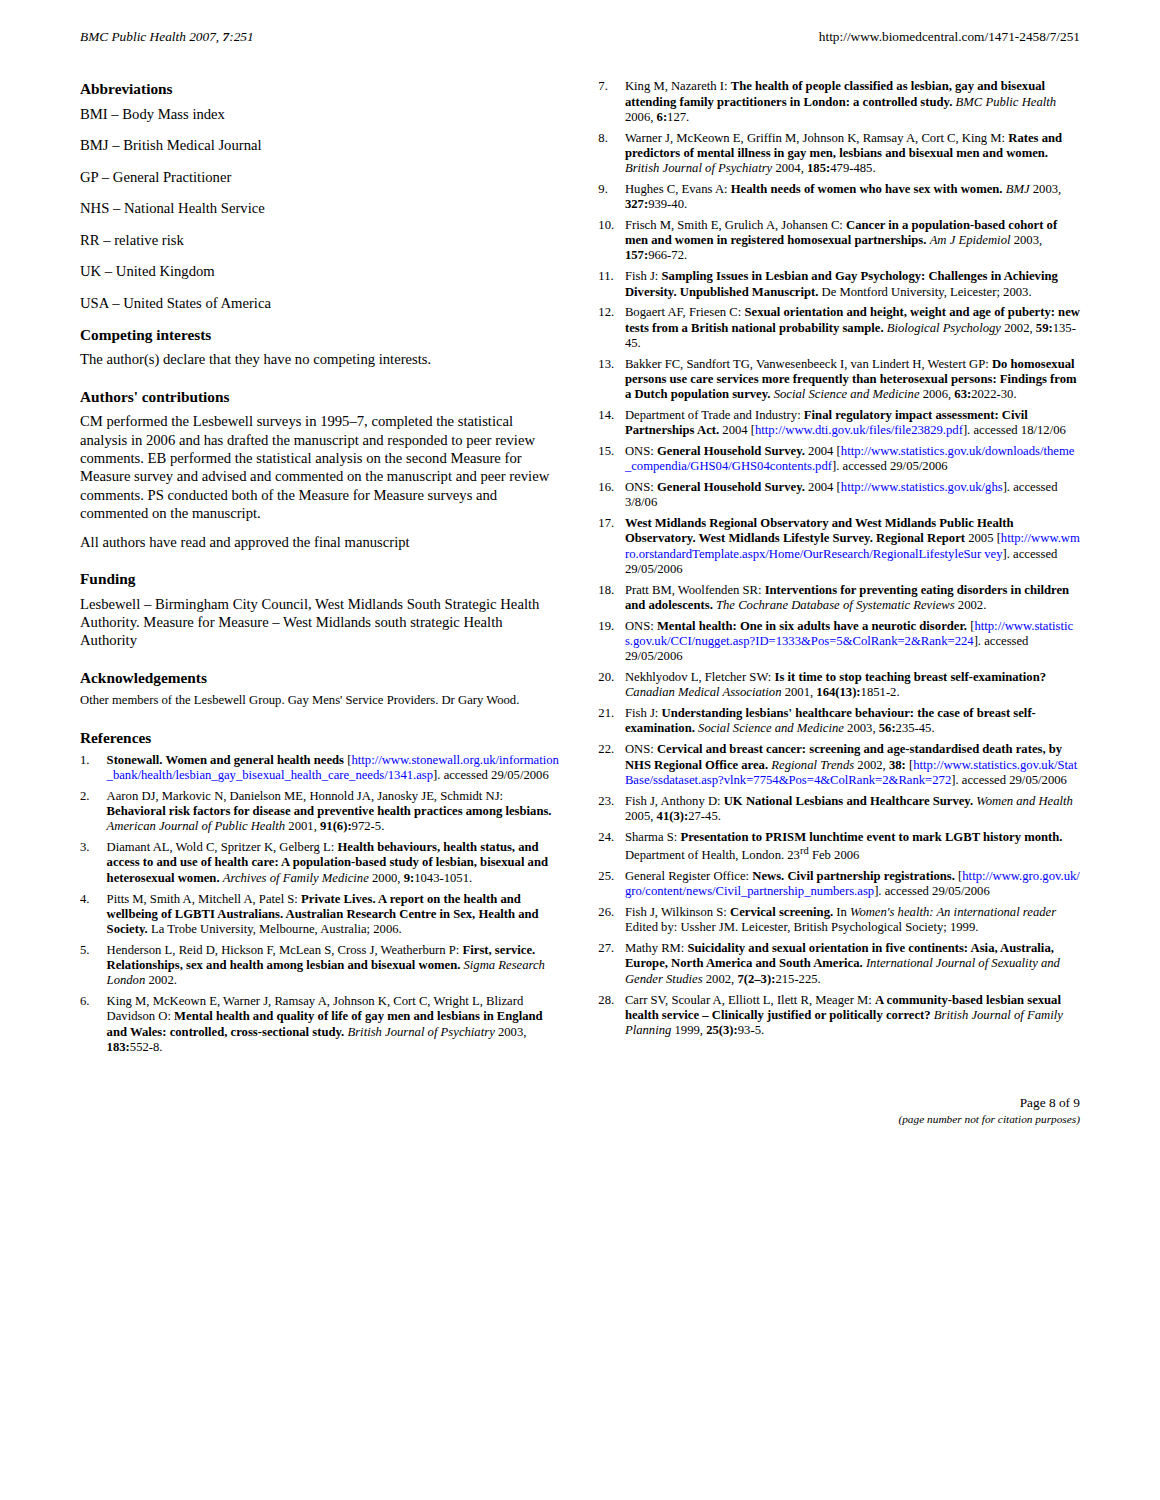BMC Public Health 2007, 7:251
http://www.biomedcentral.com/1471-2458/7/251
Abbreviations
BMI – Body Mass index
BMJ – British Medical Journal
GP – General Practitioner
NHS – National Health Service
RR – relative risk
UK – United Kingdom
USA – United States of America
Competing interests
The author(s) declare that they have no competing interests.
Authors' contributions
CM performed the Lesbewell surveys in 1995–7, completed the statistical analysis in 2006 and has drafted the manuscript and responded to peer review comments. EB performed the statistical analysis on the second Measure for Measure survey and advised and commented on the manuscript and peer review comments. PS conducted both of the Measure for Measure surveys and commented on the manuscript.
All authors have read and approved the final manuscript
Funding
Lesbewell – Birmingham City Council, West Midlands South Strategic Health Authority. Measure for Measure – West Midlands south strategic Health Authority
Acknowledgements
Other members of the Lesbewell Group. Gay Mens' Service Providers. Dr Gary Wood.
References
Stonewall. Women and general health needs [http://www.stonewall.org.uk/information_bank/health/lesbian_gay_bisexual_health_care_needs/1341.asp]. accessed 29/05/2006
Aaron DJ, Markovic N, Danielson ME, Honnold JA, Janosky JE, Schmidt NJ: Behavioral risk factors for disease and preventive health practices among lesbians. American Journal of Public Health 2001, 91(6): 972-5.
Diamant AL, Wold C, Spritzer K, Gelberg L: Health behaviours, health status, and access to and use of health care: A population-based study of lesbian, bisexual and heterosexual women. Archives of Family Medicine 2000, 9: 1043-1051.
Pitts M, Smith A, Mitchell A, Patel S: Private Lives. A report on the health and wellbeing of LGBTI Australians. Australian Research Centre in Sex, Health and Society. La Trobe University, Melbourne, Australia; 2006.
Henderson L, Reid D, Hickson F, McLean S, Cross J, Weatherburn P: First, service. Relationships, sex and health among lesbian and bisexual women. Sigma Research London 2002.
King M, McKeown E, Warner J, Ramsay A, Johnson K, Cort C, Wright L, Blizard Davidson O: Mental health and quality of life of gay men and lesbians in England and Wales: controlled, cross-sectional study. British Journal of Psychiatry 2003, 183: 552-8.
King M, Nazareth I: The health of people classified as lesbian, gay and bisexual attending family practitioners in London: a controlled study. BMC Public Health 2006, 6: 127.
Warner J, McKeown E, Griffin M, Johnson K, Ramsay A, Cort C, King M: Rates and predictors of mental illness in gay men, lesbians and bisexual men and women. British Journal of Psychiatry 2004, 185: 479-485.
Hughes C, Evans A: Health needs of women who have sex with women. BMJ 2003, 327: 939-40.
Frisch M, Smith E, Grulich A, Johansen C: Cancer in a population-based cohort of men and women in registered homosexual partnerships. Am J Epidemiol 2003, 157: 966-72.
Fish J: Sampling Issues in Lesbian and Gay Psychology: Challenges in Achieving Diversity. Unpublished Manuscript. De Montford University, Leicester; 2003.
Bogaert AF, Friesen C: Sexual orientation and height, weight and age of puberty: new tests from a British national probability sample. Biological Psychology 2002, 59: 135-45.
Bakker FC, Sandfort TG, Vanwesenbeeck I, van Lindert H, Westert GP: Do homosexual persons use care services more frequently than heterosexual persons: Findings from a Dutch population survey. Social Science and Medicine 2006, 63: 2022-30.
Department of Trade and Industry: Final regulatory impact assessment: Civil Partnerships Act. 2004 [http://www.dti.gov.uk/files/file23829.pdf]. accessed 18/12/06
ONS: General Household Survey. 2004 [http://www.statistics.gov.uk/downloads/theme_compendia/GHS04/GHS04contents.pdf]. accessed 29/05/2006
ONS: General Household Survey. 2004 [http://www.statistics.gov.uk/ghs]. accessed 3/8/06
West Midlands Regional Observatory and West Midlands Public Health Observatory. West Midlands Lifestyle Survey. Regional Report 2005 [http://www.wmro.orstandardTemplate.aspx/Home/OurResearch/RegionalLifestyleSur vey]. accessed 29/05/2006
Pratt BM, Woolfenden SR: Interventions for preventing eating disorders in children and adolescents. The Cochrane Database of Systematic Reviews 2002.
ONS: Mental health: One in six adults have a neurotic disorder. [http://www.statistics.gov.uk/CCI/nugget.asp?ID=1333&Pos=5&ColRank=2&Rank=224]. accessed 29/05/2006
Nekhlyodov L, Fletcher SW: Is it time to stop teaching breast self-examination? Canadian Medical Association 2001, 164(13): 1851-2.
Fish J: Understanding lesbians' healthcare behaviour: the case of breast self-examination. Social Science and Medicine 2003, 56: 235-45.
ONS: Cervical and breast cancer: screening and age-standardised death rates, by NHS Regional Office area. Regional Trends 2002, 38: [http://www.statistics.gov.uk/StatBase/ssdataset.asp?vlnk=7754&Pos=4&ColRank=2&Rank=272]. accessed 29/05/2006
Fish J, Anthony D: UK National Lesbians and Healthcare Survey. Women and Health 2005, 41(3): 27-45.
Sharma S: Presentation to PRISM lunchtime event to mark LGBT history month. Department of Health, London. 23rd Feb 2006
General Register Office: News. Civil partnership registrations. [http://www.gro.gov.uk/gro/content/news/Civil_partnership_numbers.asp]. accessed 29/05/2006
Fish J, Wilkinson S: Cervical screening. In Women's health: An international reader Edited by: Ussher JM. Leicester, British Psychological Society; 1999.
Mathy RM: Suicidality and sexual orientation in five continents: Asia, Australia, Europe, North America and South America. International Journal of Sexuality and Gender Studies 2002, 7(2–3): 215-225.
Carr SV, Scoular A, Elliott L, Ilett R, Meager M: A community-based lesbian sexual health service – Clinically justified or politically correct? British Journal of Family Planning 1999, 25(3): 93-5.
Page 8 of 9
(page number not for citation purposes)